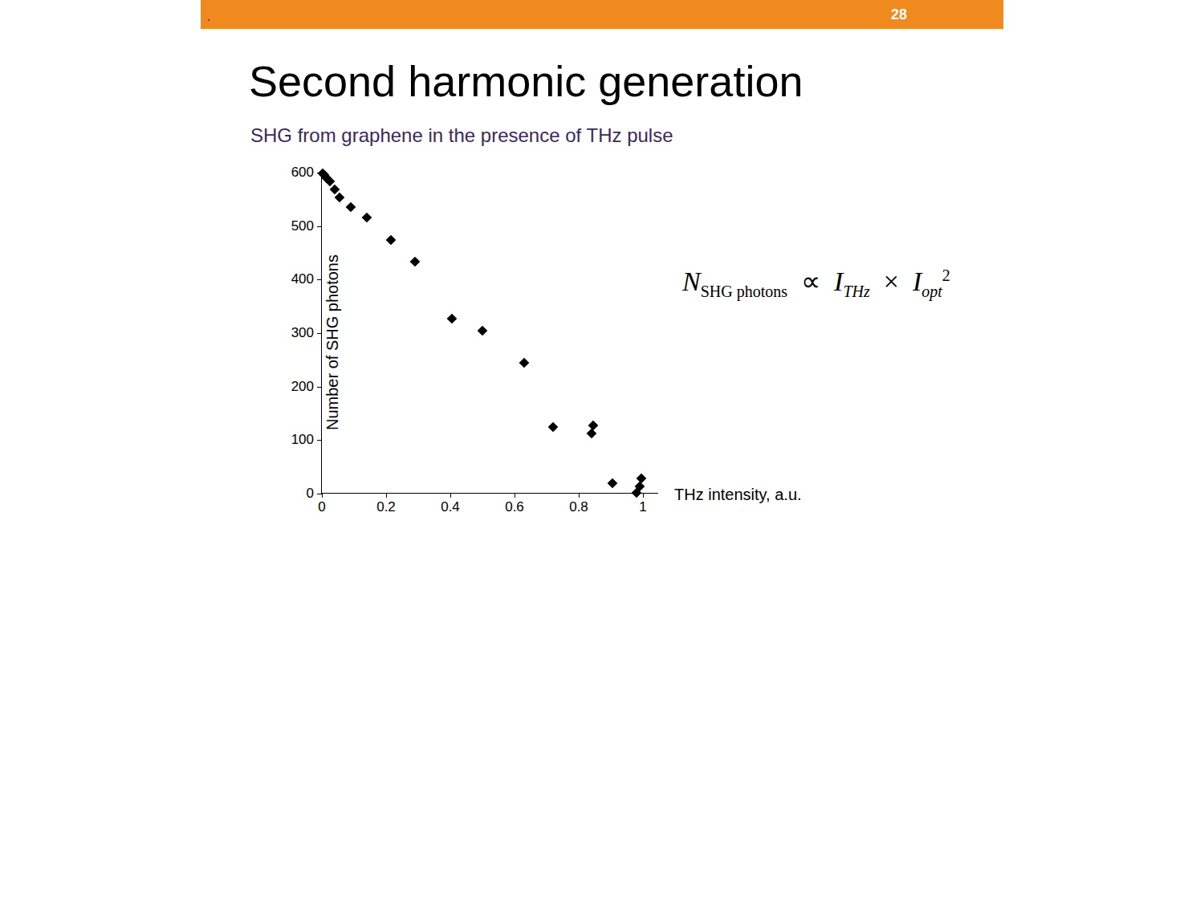. 28
Second harmonic generation
SHG from graphene in the presence of THz pulse
Number of SHG photons
600
500
400
300
200
100
0
0
0.2
0.4
0.6
0.8
1
THz intensity, a.u.
NSHG photons ∝ ITHz × Iopt 2